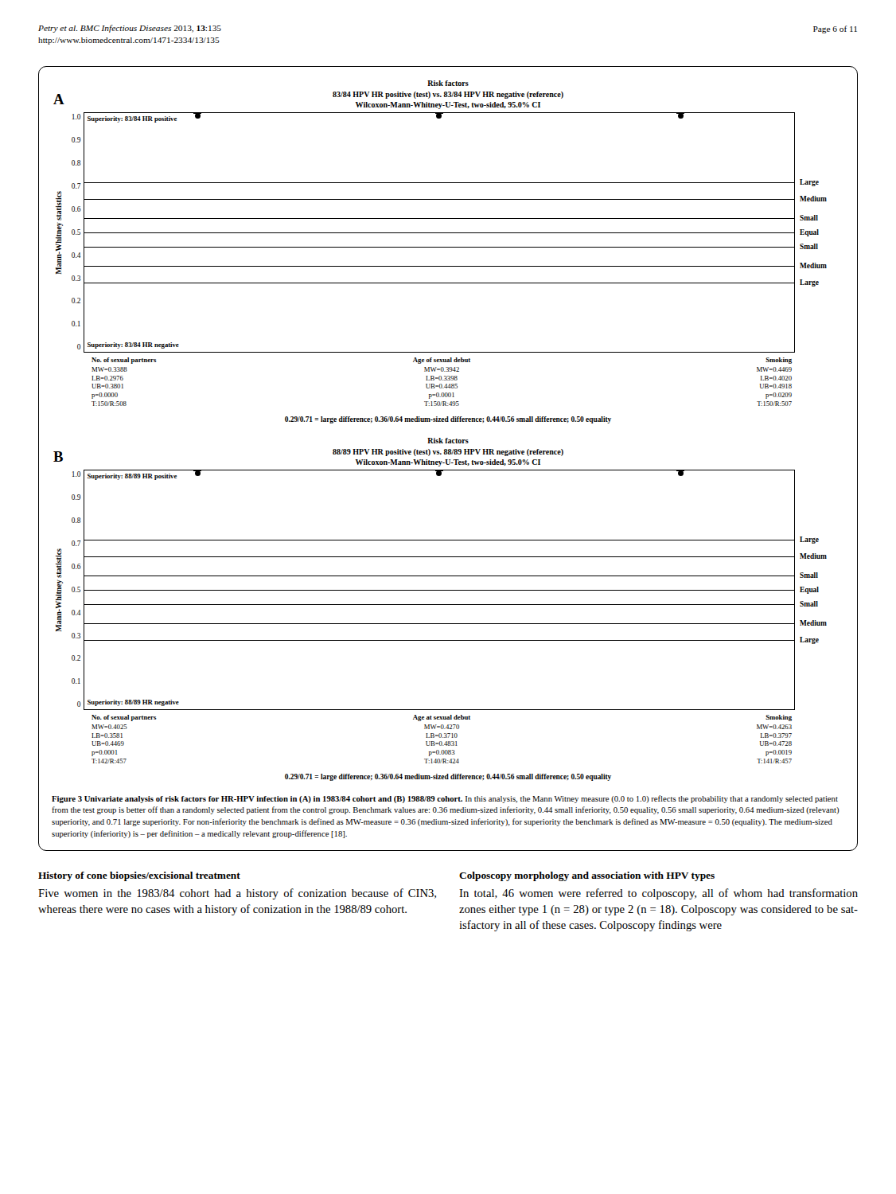Petry et al. BMC Infectious Diseases 2013, 13:135
http://www.biomedcentral.com/1471-2334/13/135
Page 6 of 11
A
Risk factors
83/84 HPV HR positive (test) vs. 83/84 HPV HR negative (reference)
Wilcoxon-Mann-Whitney-U-Test, two-sided, 95.0% CI
Mann-Whitney statistics
1.0
0.9
0.8
0.7
0.6
0.5
0.4
0.3
0.2
0.1
0
Superiority: 83/84 HR positive
Superiority: 83/84 HR negative
Large Medium Small Equal Small Medium Large
No. of sexual partners
MW=0.3388
LB=0.2976
UB=0.3801
p=0.0000
T:150/R:508
Age of sexual debut
MW=0.3942
LB=0.3398
UB=0.4485
p=0.0001
T:150/R:495
Smoking
MW=0.4469
LB=0.4020
UB=0.4918
p=0.0209
T:150/R:507
0.29/0.71 = large difference; 0.36/0.64 medium-sized difference; 0.44/0.56 small difference; 0.50 equality
B
Risk factors
88/89 HPV HR positive (test) vs. 88/89 HPV HR negative (reference)
Wilcoxon-Mann-Whitney-U-Test, two-sided, 95.0% CI
Mann-Whitney statistics
1.0
0.9
0.8
0.7
0.6
0.5
0.4
0.3
0.2
0.1
0
Superiority: 88/89 HR positive
Superiority: 88/89 HR negative
Large Medium Small Equal Small Medium Large
No. of sexual partners
MW=0.4025
LB=0.3581
UB=0.4469
p=0.0001
T:142/R:457
Age at sexual debut
MW=0.4270
LB=0.3710
UB=0.4831
p=0.0083
T:140/R:424
Smoking
MW=0.4263
LB=0.3797
UB=0.4728
p=0.0019
T:141/R:457
0.29/0.71 = large difference; 0.36/0.64 medium-sized difference; 0.44/0.56 small difference; 0.50 equality
Figure 3 Univariate analysis of risk factors for HR-HPV infection in (A) in 1983/84 cohort and (B) 1988/89 cohort. In this analysis, the Mann Witney measure (0.0 to 1.0) reflects the probability that a randomly selected patient from the test group is better off than a randomly selected patient from the control group. Benchmark values are: 0.36 medium-sized inferiority, 0.44 small inferiority, 0.50 equality, 0.56 small superiority, 0.64 medium-sized (relevant) superiority, and 0.71 large superiority. For non-inferiority the benchmark is defined as MW-measure = 0.36 (medium-sized inferiority), for superiority the benchmark is defined as MW-measure = 0.50 (equality). The medium-sized superiority (inferiority) is – per definition – a medically relevant group-difference [18].
History of cone biopsies/excisional treatment
Five women in the 1983/84 cohort had a history of conization because of CIN3, whereas there were no cases with a history of conization in the 1988/89 cohort.
Colposcopy morphology and association with HPV types
In total, 46 women were referred to colposcopy, all of whom had transformation zones either type 1 (n = 28) or type 2 (n = 18). Colposcopy was considered to be satisfactory in all of these cases. Colposcopy findings were